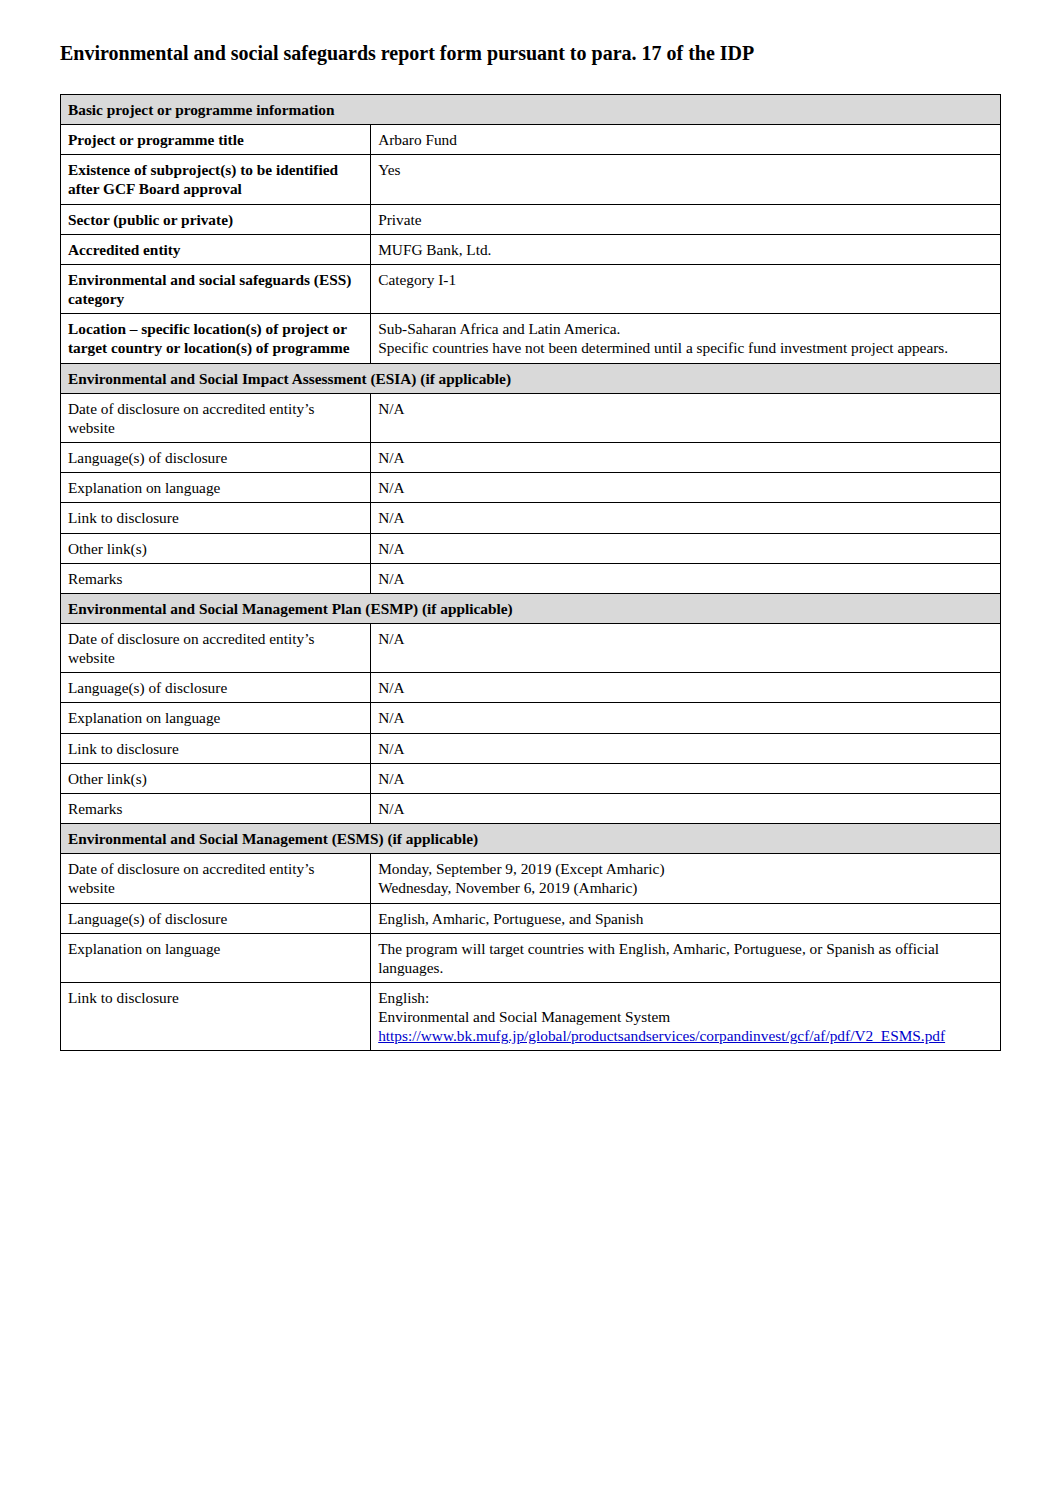Environmental and social safeguards report form pursuant to para. 17 of the IDP
| Basic project or programme information |
| Project or programme title | Arbaro Fund |
| Existence of subproject(s) to be identified after GCF Board approval | Yes |
| Sector (public or private) | Private |
| Accredited entity | MUFG Bank, Ltd. |
| Environmental and social safeguards (ESS) category | Category I-1 |
| Location – specific location(s) of project or target country or location(s) of programme | Sub-Saharan Africa and Latin America. Specific countries have not been determined until a specific fund investment project appears. |
| Environmental and Social Impact Assessment (ESIA) (if applicable) |
| Date of disclosure on accredited entity’s website | N/A |
| Language(s) of disclosure | N/A |
| Explanation on language | N/A |
| Link to disclosure | N/A |
| Other link(s) | N/A |
| Remarks | N/A |
| Environmental and Social Management Plan (ESMP) (if applicable) |
| Date of disclosure on accredited entity’s website | N/A |
| Language(s) of disclosure | N/A |
| Explanation on language | N/A |
| Link to disclosure | N/A |
| Other link(s) | N/A |
| Remarks | N/A |
| Environmental and Social Management (ESMS) (if applicable) |
| Date of disclosure on accredited entity’s website | Monday, September 9, 2019 (Except Amharic) Wednesday, November 6, 2019 (Amharic) |
| Language(s) of disclosure | English, Amharic, Portuguese, and Spanish |
| Explanation on language | The program will target countries with English, Amharic, Portuguese, or Spanish as official languages. |
| Link to disclosure | English: Environmental and Social Management System https://www.bk.mufg.jp/global/productsandservices/corpandinvest/gcf/af/pdf/V2_ESMS.pdf |